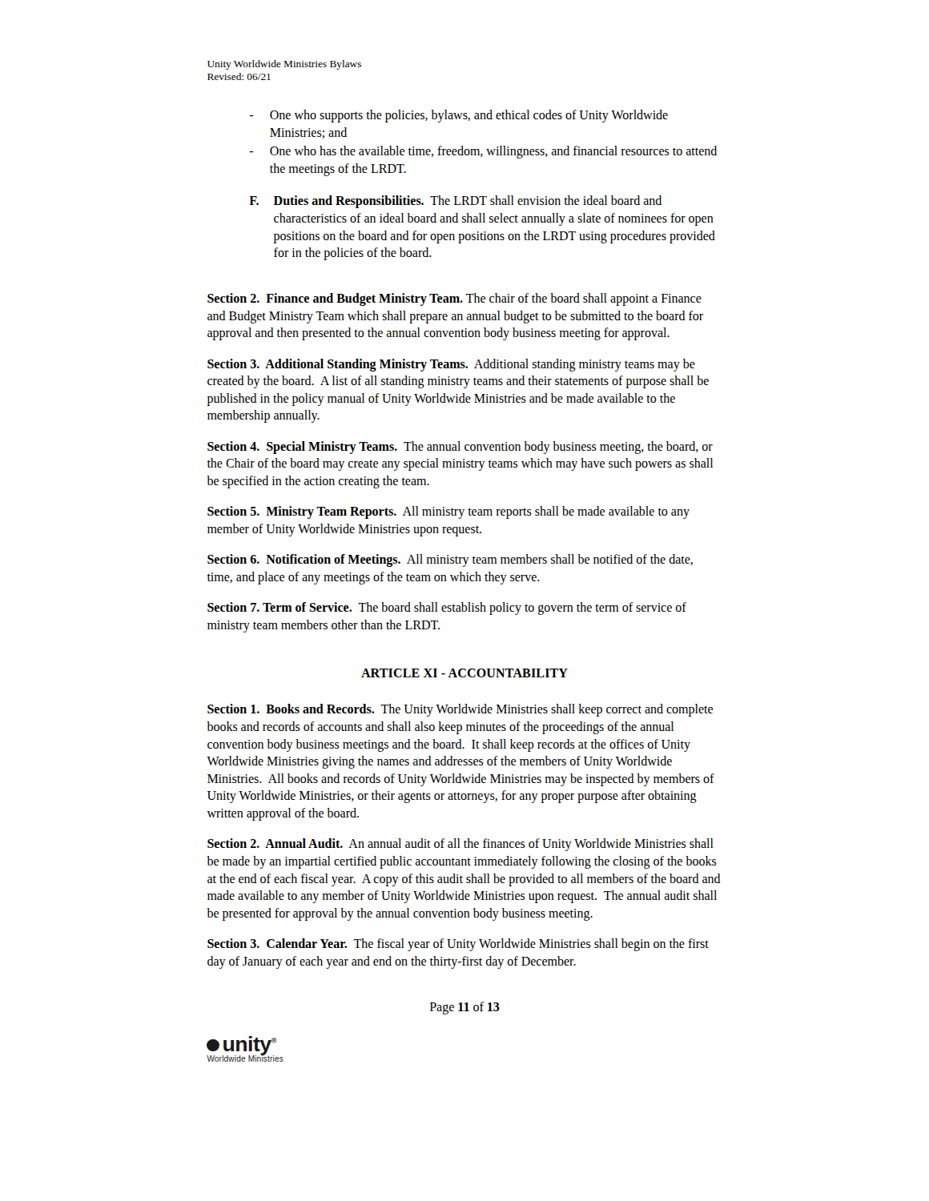Unity Worldwide Ministries Bylaws
Revised: 06/21
One who supports the policies, bylaws, and ethical codes of Unity Worldwide Ministries; and
One who has the available time, freedom, willingness, and financial resources to attend the meetings of the LRDT.
F. Duties and Responsibilities. The LRDT shall envision the ideal board and characteristics of an ideal board and shall select annually a slate of nominees for open positions on the board and for open positions on the LRDT using procedures provided for in the policies of the board.
Section 2. Finance and Budget Ministry Team. The chair of the board shall appoint a Finance and Budget Ministry Team which shall prepare an annual budget to be submitted to the board for approval and then presented to the annual convention body business meeting for approval.
Section 3. Additional Standing Ministry Teams. Additional standing ministry teams may be created by the board. A list of all standing ministry teams and their statements of purpose shall be published in the policy manual of Unity Worldwide Ministries and be made available to the membership annually.
Section 4. Special Ministry Teams. The annual convention body business meeting, the board, or the Chair of the board may create any special ministry teams which may have such powers as shall be specified in the action creating the team.
Section 5. Ministry Team Reports. All ministry team reports shall be made available to any member of Unity Worldwide Ministries upon request.
Section 6. Notification of Meetings. All ministry team members shall be notified of the date, time, and place of any meetings of the team on which they serve.
Section 7. Term of Service. The board shall establish policy to govern the term of service of ministry team members other than the LRDT.
ARTICLE XI - ACCOUNTABILITY
Section 1. Books and Records. The Unity Worldwide Ministries shall keep correct and complete books and records of accounts and shall also keep minutes of the proceedings of the annual convention body business meetings and the board. It shall keep records at the offices of Unity Worldwide Ministries giving the names and addresses of the members of Unity Worldwide Ministries. All books and records of Unity Worldwide Ministries may be inspected by members of Unity Worldwide Ministries, or their agents or attorneys, for any proper purpose after obtaining written approval of the board.
Section 2. Annual Audit. An annual audit of all the finances of Unity Worldwide Ministries shall be made by an impartial certified public accountant immediately following the closing of the books at the end of each fiscal year. A copy of this audit shall be provided to all members of the board and made available to any member of Unity Worldwide Ministries upon request. The annual audit shall be presented for approval by the annual convention body business meeting.
Section 3. Calendar Year. The fiscal year of Unity Worldwide Ministries shall begin on the first day of January of each year and end on the thirty-first day of December.
Page 11 of 13
unity®
Worldwide Ministries